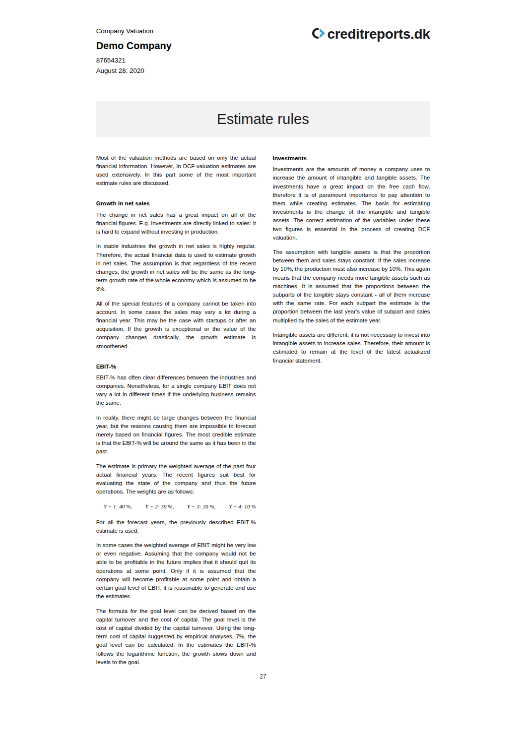Company Valuation
Demo Company
87654321
August 28, 2020
credit reports.dk
Estimate rules
Most of the valuation methods are based on only the actual financial information. However, in DCF-valuation estimates are used extensively. In this part some of the most important estimate rules are discussed.
Growth in net sales
The change in net sales has a great impact on all of the financial figures. E.g. investments are directly linked to sales: it is hard to expand without investing in production.
In stable industries the growth in net sales is highly regular. Therefore, the actual financial data is used to estimate growth in net sales. The assumption is that regardless of the recent changes, the growth in net sales will be the same as the long-term growth rate of the whole economy which is assumed to be 3%.
All of the special features of a company cannot be taken into account. In some cases the sales may vary a lot during a financial year. This may be the case with startups or after an acquisition. If the growth is exceptional or the value of the company changes drastically, the growth estimate is smoothened.
EBIT-%
EBIT-% has often clear differences between the industries and companies. Nonetheless, for a single company EBIT does not vary a lot in different times if the underlying business remains the same.
In reality, there might be large changes between the financial year, but the reasons causing them are impossible to forecast merely based on financial figures. The most credible estimate is that the EBIT-% will be around the same as it has been in the past.
The estimate is primary the weighted average of the past four actual financial years. The recent figures suit best for evaluating the state of the company and thus the future operations. The weights are as follows:
Y − 1: 40 %, Y − 2: 30 %, Y − 3: 20 %, Y − 4: 10 %
For all the forecast years, the previously described EBIT-% estimate is used.
In some cases the weighted average of EBIT might be very low or even negative. Assuming that the company would not be able to be profitable in the future implies that it should quit its operations at some point. Only if it is assumed that the company will become profitable at some point and obtain a certain goal level of EBIT, it is reasonable to generate and use the estimates.
The formula for the goal level can be derived based on the capital turnover and the cost of capital. The goal level is the cost of capital divided by the capital turnover. Using the long-term cost of capital suggested by empirical analyses, 7%, the goal level can be calculated. In the estimates the EBIT-% follows the logarithmic function; the growth slows down and levels to the goal.
Investments
Investments are the amounts of money a company uses to increase the amount of intangible and tangible assets. The investments have a great impact on the free cash flow, therefore it is of paramount importance to pay attention to them while creating estimates. The basis for estimating investments is the change of the intangible and tangible assets. The correct estimation of the variables under these two figures is essential in the process of creating DCF valuation.
The assumption with tangible assets is that the proportion between them and sales stays constant. If the sales increase by 10%, the production must also increase by 10%. This again means that the company needs more tangible assets such as machines. It is assumed that the proportions between the subparts of the tangible stays constant - all of them increase with the same rate. For each subpart the estimate is the proportion between the last year's value of subpart and sales multiplied by the sales of the estimate year.
Intangible assets are different: it is not necessary to invest into intangible assets to increase sales. Therefore, their amount is estimated to remain at the level of the latest actualized financial statement.
27